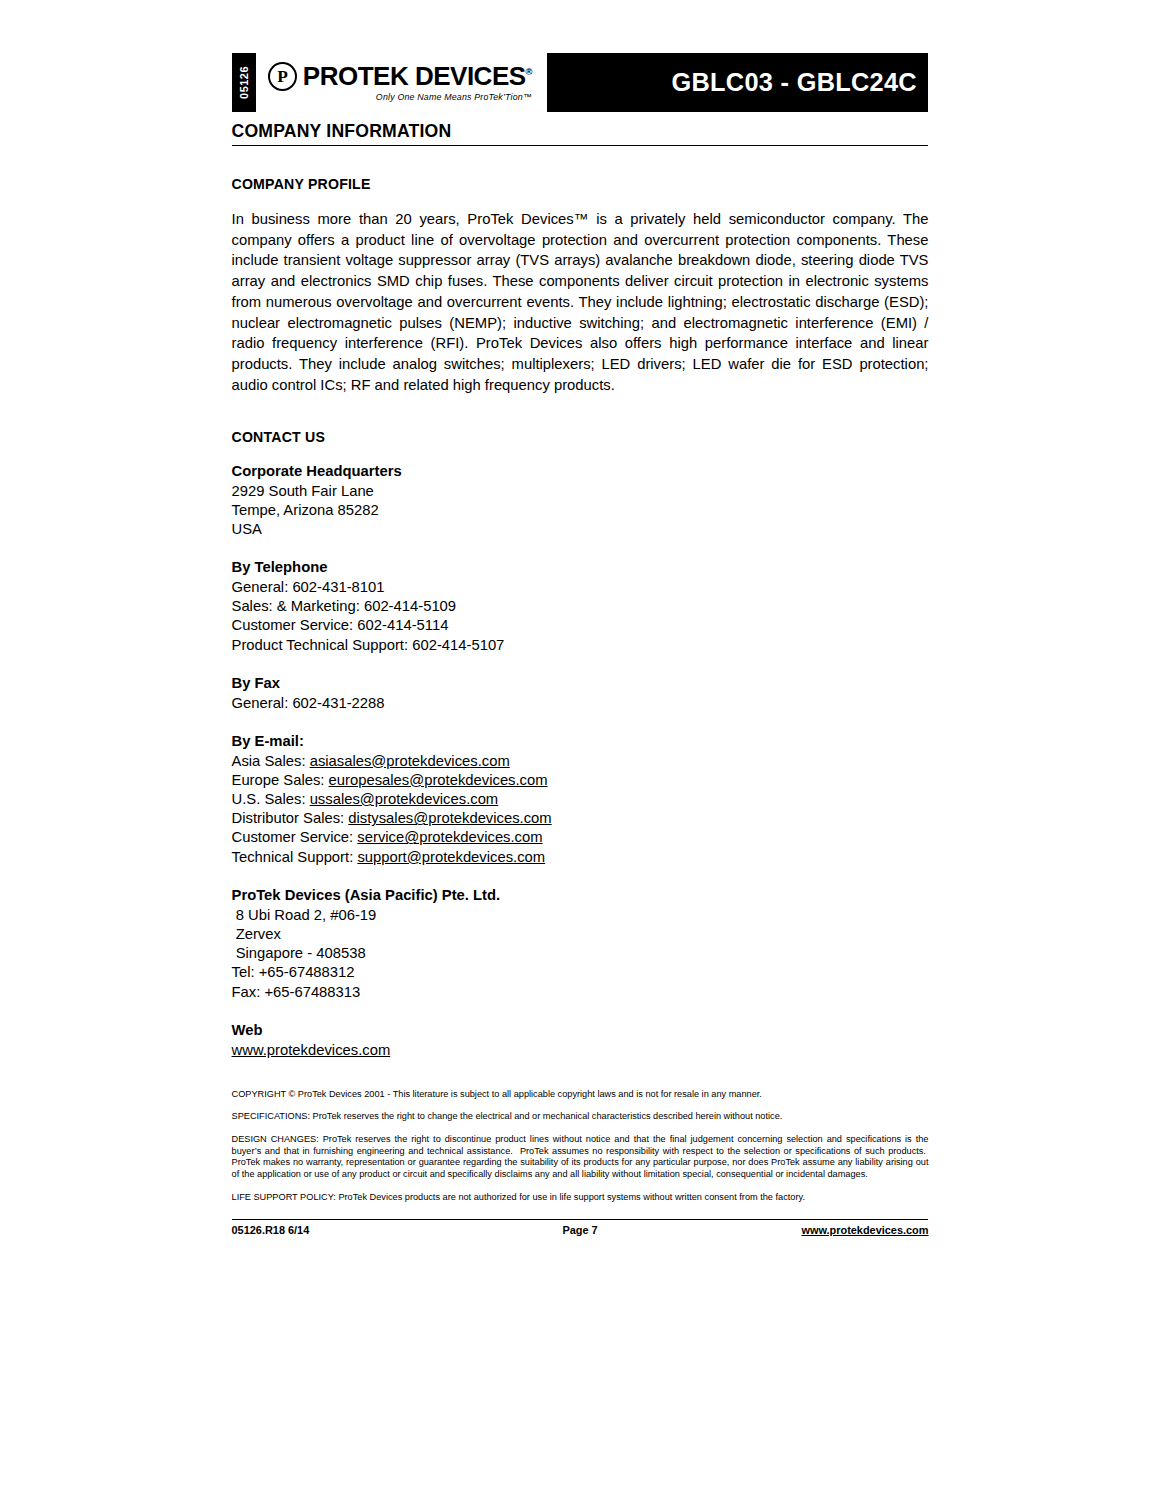05126
P
PROTEK DEVICES®
Only One Name Means ProTek’Tion™
GBLC03 - GBLC24C
COMPANY INFORMATION
COMPANY PROFILE
In business more than 20 years, ProTek Devices™ is a privately held semiconductor company. The company offers a product line of overvoltage protection and overcurrent protection components. These include transient voltage suppressor array (TVS arrays) avalanche breakdown diode, steering diode TVS array and electronics SMD chip fuses. These components deliver circuit protection in electronic systems from numerous overvoltage and overcurrent events. They include lightning; electrostatic discharge (ESD); nuclear electromagnetic pulses (NEMP); inductive switching; and electromagnetic interference (EMI) / radio frequency interference (RFI). ProTek Devices also offers high performance interface and linear products. They include analog switches; multiplexers; LED drivers; LED wafer die for ESD protection; audio control ICs; RF and related high frequency products.
CONTACT US
Corporate Headquarters
2929 South Fair Lane
Tempe, Arizona 85282
USA
By Telephone
General: 602-431-8101
Sales: & Marketing: 602-414-5109
Customer Service: 602-414-5114
Product Technical Support: 602-414-5107
By Fax
General: 602-431-2288
By E-mail:
Asia Sales: asiasales@protekdevices.com
Europe Sales: europesales@protekdevices.com
U.S. Sales: ussales@protekdevices.com
Distributor Sales: distysales@protekdevices.com
Customer Service: service@protekdevices.com
Technical Support: support@protekdevices.com
ProTek Devices (Asia Pacific) Pte. Ltd.
8 Ubi Road 2, #06-19
Zervex
Singapore - 408538
Tel: +65-67488312
Fax: +65-67488313
Web
www.protekdevices.com
COPYRIGHT © ProTek Devices 2001 - This literature is subject to all applicable copyright laws and is not for resale in any manner.
SPECIFICATIONS: ProTek reserves the right to change the electrical and or mechanical characteristics described herein without notice.
DESIGN CHANGES: ProTek reserves the right to discontinue product lines without notice and that the final judgement concerning selection and specifications is the buyer’s and that in furnishing engineering and technical assistance. ProTek assumes no responsibility with respect to the selection or specifications of such products. ProTek makes no warranty, representation or guarantee regarding the suitability of its products for any particular purpose, nor does ProTek assume any liability arising out of the application or use of any product or circuit and specifically disclaims any and all liability without limitation special, consequential or incidental damages.
LIFE SUPPORT POLICY: ProTek Devices products are not authorized for use in life support systems without written consent from the factory.
05126.R18 6/14
Page 7
www.protekdevices.com